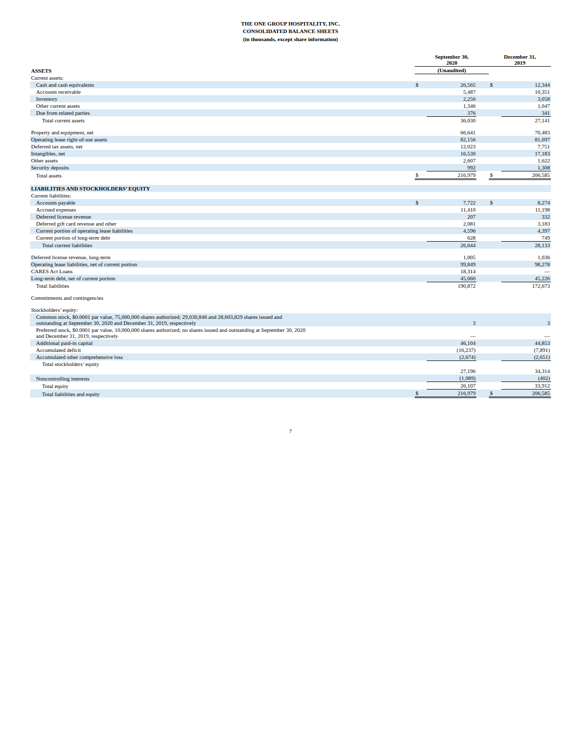THE ONE GROUP HOSPITALITY, INC.
CONSOLIDATED BALANCE SHEETS
(in thousands, except share information)
| | September 30, 2020 | December 31, 2019 |
| ASSETS | (Unaudited) | |
| Current assets: | | | | | |
| Cash and cash equivalents | $ | 26,565 | | $ | 12,344 |
| Accounts receivable | | 5,487 | | | 10,351 |
| Inventory | | 2,256 | | | 3,058 |
| Other current assets | | 1,346 | | | 1,047 |
| Due from related parties | | 376 | | | 341 |
| Total current assets | | 36,030 | | | 27,141 |
| Property and equipment, net | | 66,641 | | | 70,483 |
| Operating lease right-of-use assets | | 82,156 | | | 81,097 |
| Deferred tax assets, net | | 12,023 | | | 7,751 |
| Intangibles, net | | 16,530 | | | 17,183 |
| Other assets | | 2,607 | | | 1,622 |
| Security deposits | | 992 | | | 1,308 |
| Total assets | $ | 216,979 | | $ | 206,585 |
| LIABILITIES AND STOCKHOLDERS’ EQUITY | | | | | |
| Current liabilities: | | | | | |
| Accounts payable | $ | 7,722 | | $ | 8,274 |
| Accrued expenses | | 11,410 | | | 11,198 |
| Deferred license revenue | | 207 | | | 332 |
| Deferred gift card revenue and other | | 2,081 | | | 3,183 |
| Current portion of operating lease liabilities | | 4,596 | | | 4,397 |
| Current portion of long-term debt | | 628 | | | 749 |
| Total current liabilities | | 26,644 | | | 28,133 |
| Deferred license revenue, long-term | | 1,005 | | | 1,036 |
| Operating lease liabilities, net of current portion | | 99,849 | | | 98,278 |
| CARES Act Loans | | 18,314 | | | — |
| Long-term debt, net of current portion | | 45,060 | | | 45,226 |
| Total liabilities | | 190,872 | | | 172,673 |
| Commitments and contingencies | | | | | |
| Stockholders’ equity: | | | | | |
| Common stock, $0.0001 par value, 75,000,000 shares authorized; 29,030,846 and 28,603,829 shares issued and outstanding at September 30, 2020 and December 31, 2019, respectively | | 3 | | | 3 |
| Preferred stock, $0.0001 par value, 10,000,000 shares authorized; no shares issued and outstanding at September 30, 2020 and December 31, 2019, respectively | | — | | | — |
| Additional paid-in capital | | 46,104 | | | 44,853 |
| Accumulated deficit | | (16,237) | | | (7,891) |
| Accumulated other comprehensive loss | | (2,674) | | | (2,651) |
| Total stockholders’ equity | | | | | |
| | | 27,196 | | | 34,314 |
| Noncontrolling interests | | (1,089) | | | (402) |
| Total equity | | 26,107 | | | 33,912 |
| Total liabilities and equity | $ | 216,979 | | $ | 206,585 |
7